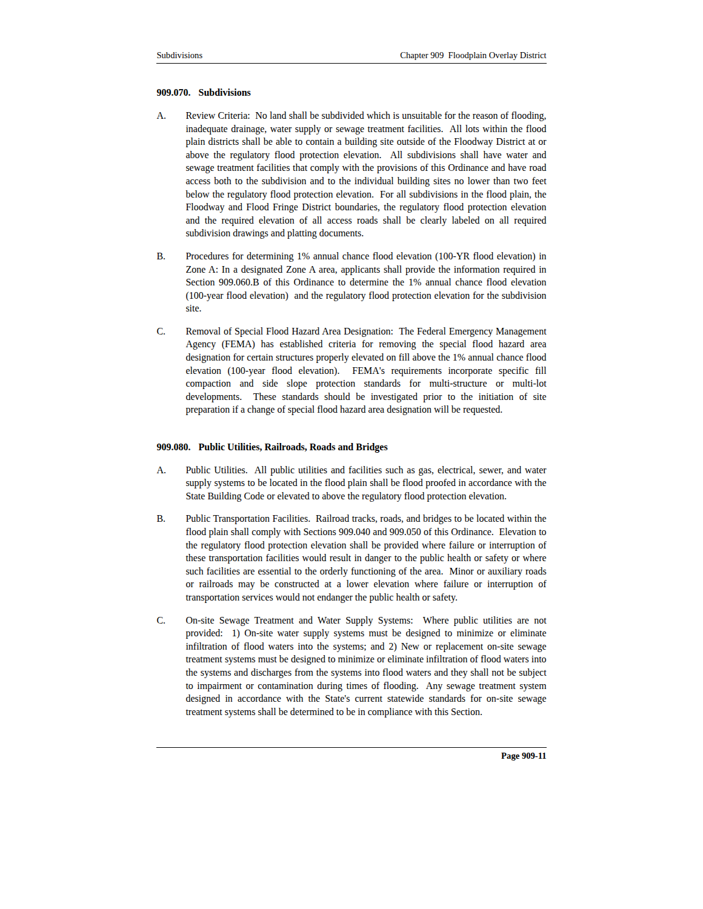Subdivisions
Chapter 909 Floodplain Overlay District
909.070. Subdivisions
A.
Review Criteria: No land shall be subdivided which is unsuitable for the reason of flooding, inadequate drainage, water supply or sewage treatment facilities. All lots within the flood plain districts shall be able to contain a building site outside of the Floodway District at or above the regulatory flood protection elevation. All subdivisions shall have water and sewage treatment facilities that comply with the provisions of this Ordinance and have road access both to the subdivision and to the individual building sites no lower than two feet below the regulatory flood protection elevation. For all subdivisions in the flood plain, the Floodway and Flood Fringe District boundaries, the regulatory flood protection elevation and the required elevation of all access roads shall be clearly labeled on all required subdivision drawings and platting documents.
B.
Procedures for determining 1% annual chance flood elevation (100-YR flood elevation) in Zone A: In a designated Zone A area, applicants shall provide the information required in Section 909.060.B of this Ordinance to determine the 1% annual chance flood elevation (100-year flood elevation) and the regulatory flood protection elevation for the subdivision site.
C.
Removal of Special Flood Hazard Area Designation: The Federal Emergency Management Agency (FEMA) has established criteria for removing the special flood hazard area designation for certain structures properly elevated on fill above the 1% annual chance flood elevation (100-year flood elevation). FEMA's requirements incorporate specific fill compaction and side slope protection standards for multi-structure or multi-lot developments. These standards should be investigated prior to the initiation of site preparation if a change of special flood hazard area designation will be requested.
909.080. Public Utilities, Railroads, Roads and Bridges
A.
Public Utilities. All public utilities and facilities such as gas, electrical, sewer, and water supply systems to be located in the flood plain shall be flood proofed in accordance with the State Building Code or elevated to above the regulatory flood protection elevation.
B.
Public Transportation Facilities. Railroad tracks, roads, and bridges to be located within the flood plain shall comply with Sections 909.040 and 909.050 of this Ordinance. Elevation to the regulatory flood protection elevation shall be provided where failure or interruption of these transportation facilities would result in danger to the public health or safety or where such facilities are essential to the orderly functioning of the area. Minor or auxiliary roads or railroads may be constructed at a lower elevation where failure or interruption of transportation services would not endanger the public health or safety.
C.
On-site Sewage Treatment and Water Supply Systems: Where public utilities are not provided: 1) On-site water supply systems must be designed to minimize or eliminate infiltration of flood waters into the systems; and 2) New or replacement on-site sewage treatment systems must be designed to minimize or eliminate infiltration of flood waters into the systems and discharges from the systems into flood waters and they shall not be subject to impairment or contamination during times of flooding. Any sewage treatment system designed in accordance with the State's current statewide standards for on-site sewage treatment systems shall be determined to be in compliance with this Section.
Page 909-11